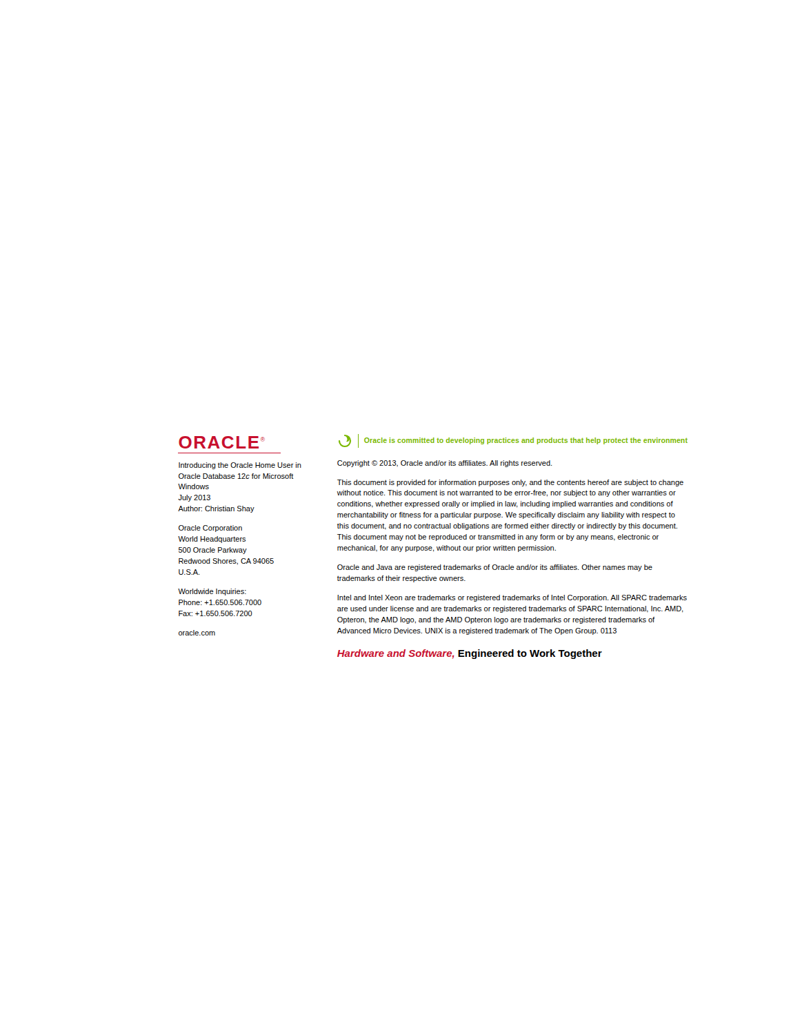ORACLE®
Introducing the Oracle Home User in Oracle Database 12c for Microsoft Windows
July 2013
Author: Christian Shay
Oracle Corporation
World Headquarters
500 Oracle Parkway
Redwood Shores, CA 94065
U.S.A.
Worldwide Inquiries:
Phone: +1.650.506.7000
Fax: +1.650.506.7200
oracle.com
Oracle is committed to developing practices and products that help protect the environment
Copyright © 2013, Oracle and/or its affiliates. All rights reserved.
This document is provided for information purposes only, and the contents hereof are subject to change without notice. This document is not warranted to be error-free, nor subject to any other warranties or conditions, whether expressed orally or implied in law, including implied warranties and conditions of merchantability or fitness for a particular purpose. We specifically disclaim any liability with respect to this document, and no contractual obligations are formed either directly or indirectly by this document. This document may not be reproduced or transmitted in any form or by any means, electronic or mechanical, for any purpose, without our prior written permission.
Oracle and Java are registered trademarks of Oracle and/or its affiliates. Other names may be trademarks of their respective owners.
Intel and Intel Xeon are trademarks or registered trademarks of Intel Corporation. All SPARC trademarks are used under license and are trademarks or registered trademarks of SPARC International, Inc. AMD, Opteron, the AMD logo, and the AMD Opteron logo are trademarks or registered trademarks of Advanced Micro Devices. UNIX is a registered trademark of The Open Group. 0113
Hardware and Software, Engineered to Work Together